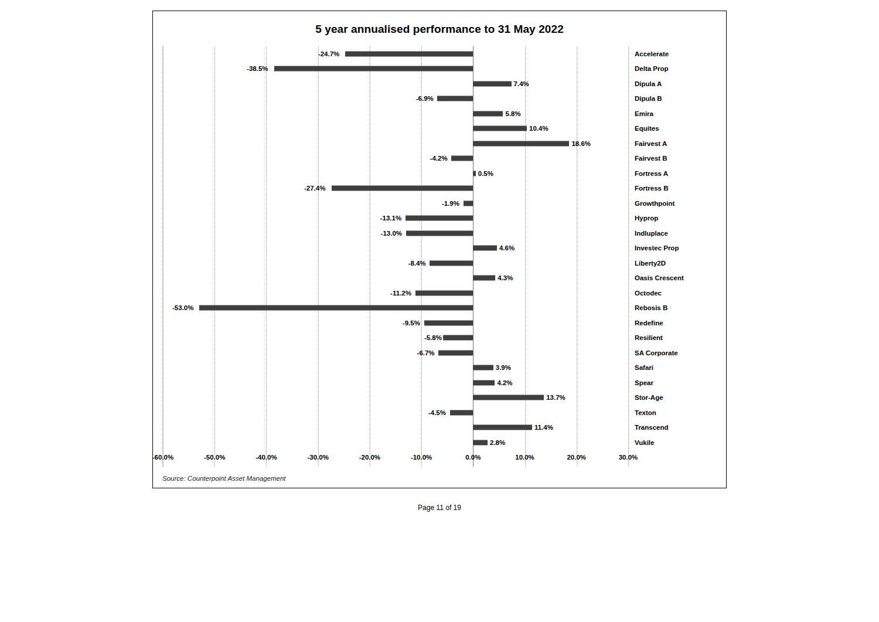5 year annualised performance to 31 May 2022
-24.7%
-38.5%
7.4%
-6.9%
5.8%
10.4%
18.6%
-4.2%
0.5%
-27.4%
-1.9%
-13.1%
-13.0%
4.6%
-8.4%
4.3%
-11.2%
-53.0%
-9.5%
-5.8%
-6.7%
3.9%
4.2%
13.7%
-4.5%
11.4%
2.8%
-60.0% -50.0% -40.0% -30.0% -20.0% -10.0% 0.0% 10.0% 20.0% 30.0%
Accelerate
Delta Prop
Dipula A
Dipula B
Emira
Equites
Fairvest A
Fairvest B
Fortress A
Fortress B
Growthpoint
Hyprop
Indluplace
Investec Prop
Liberty2D
Oasis Crescent
Octodec
Rebosis B
Redefine
Resilient
SA Corporate
Safari
Spear
Stor-Age
Texton
Transcend
Vukile
Source: Counterpoint Asset Management
Page 11 of 19